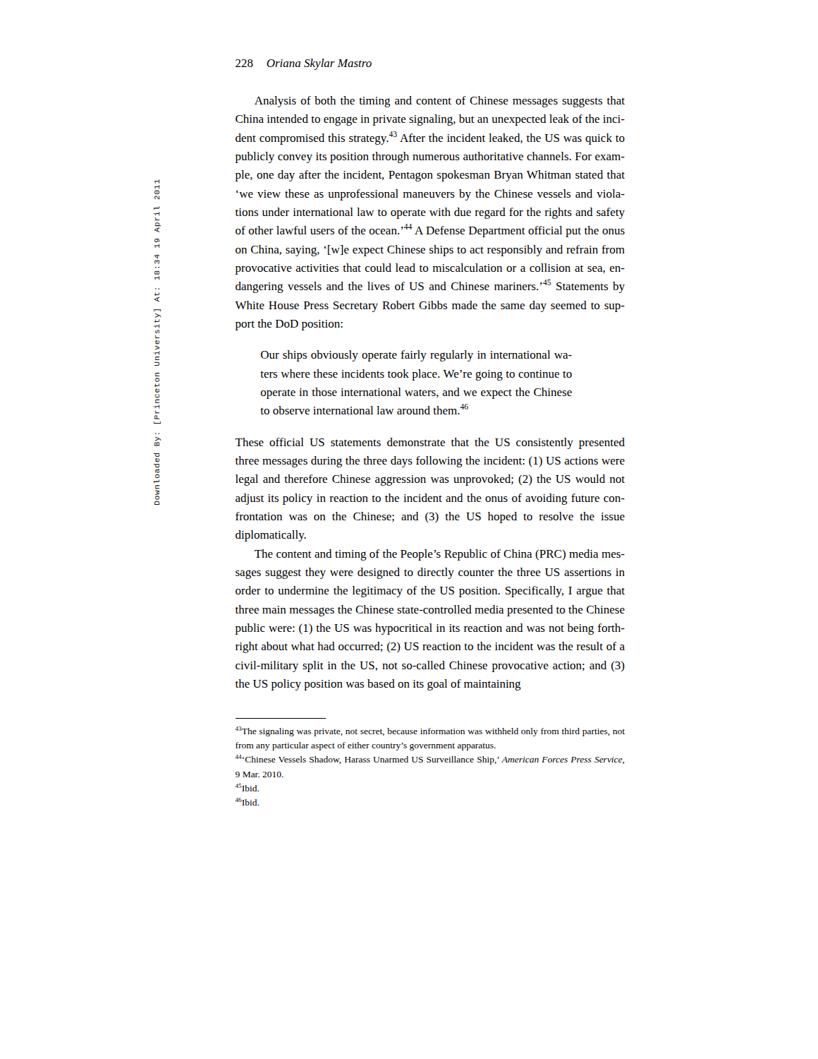Downloaded By: [Princeton University] At: 18:34 19 April 2011
228 Oriana Skylar Mastro
Analysis of both the timing and content of Chinese messages suggests that China intended to engage in private signaling, but an unexpected leak of the incident compromised this strategy.43 After the incident leaked, the US was quick to publicly convey its position through numerous authoritative channels. For example, one day after the incident, Pentagon spokesman Bryan Whitman stated that ‘we view these as unprofessional maneuvers by the Chinese vessels and violations under international law to operate with due regard for the rights and safety of other lawful users of the ocean.’44 A Defense Department official put the onus on China, saying, ‘[w]e expect Chinese ships to act responsibly and refrain from provocative activities that could lead to miscalculation or a collision at sea, endangering vessels and the lives of US and Chinese mariners.’45 Statements by White House Press Secretary Robert Gibbs made the same day seemed to support the DoD position:
Our ships obviously operate fairly regularly in international waters where these incidents took place. We’re going to continue to operate in those international waters, and we expect the Chinese to observe international law around them.46
These official US statements demonstrate that the US consistently presented three messages during the three days following the incident: (1) US actions were legal and therefore Chinese aggression was unprovoked; (2) the US would not adjust its policy in reaction to the incident and the onus of avoiding future confrontation was on the Chinese; and (3) the US hoped to resolve the issue diplomatically.
The content and timing of the People’s Republic of China (PRC) media messages suggest they were designed to directly counter the three US assertions in order to undermine the legitimacy of the US position. Specifically, I argue that three main messages the Chinese state-controlled media presented to the Chinese public were: (1) the US was hypocritical in its reaction and was not being forthright about what had occurred; (2) US reaction to the incident was the result of a civil-military split in the US, not so-called Chinese provocative action; and (3) the US policy position was based on its goal of maintaining
43The signaling was private, not secret, because information was withheld only from third parties, not from any particular aspect of either country’s government apparatus.
44‘Chinese Vessels Shadow, Harass Unarmed US Surveillance Ship,’ American Forces Press Service, 9 Mar. 2010.
45Ibid.
46Ibid.